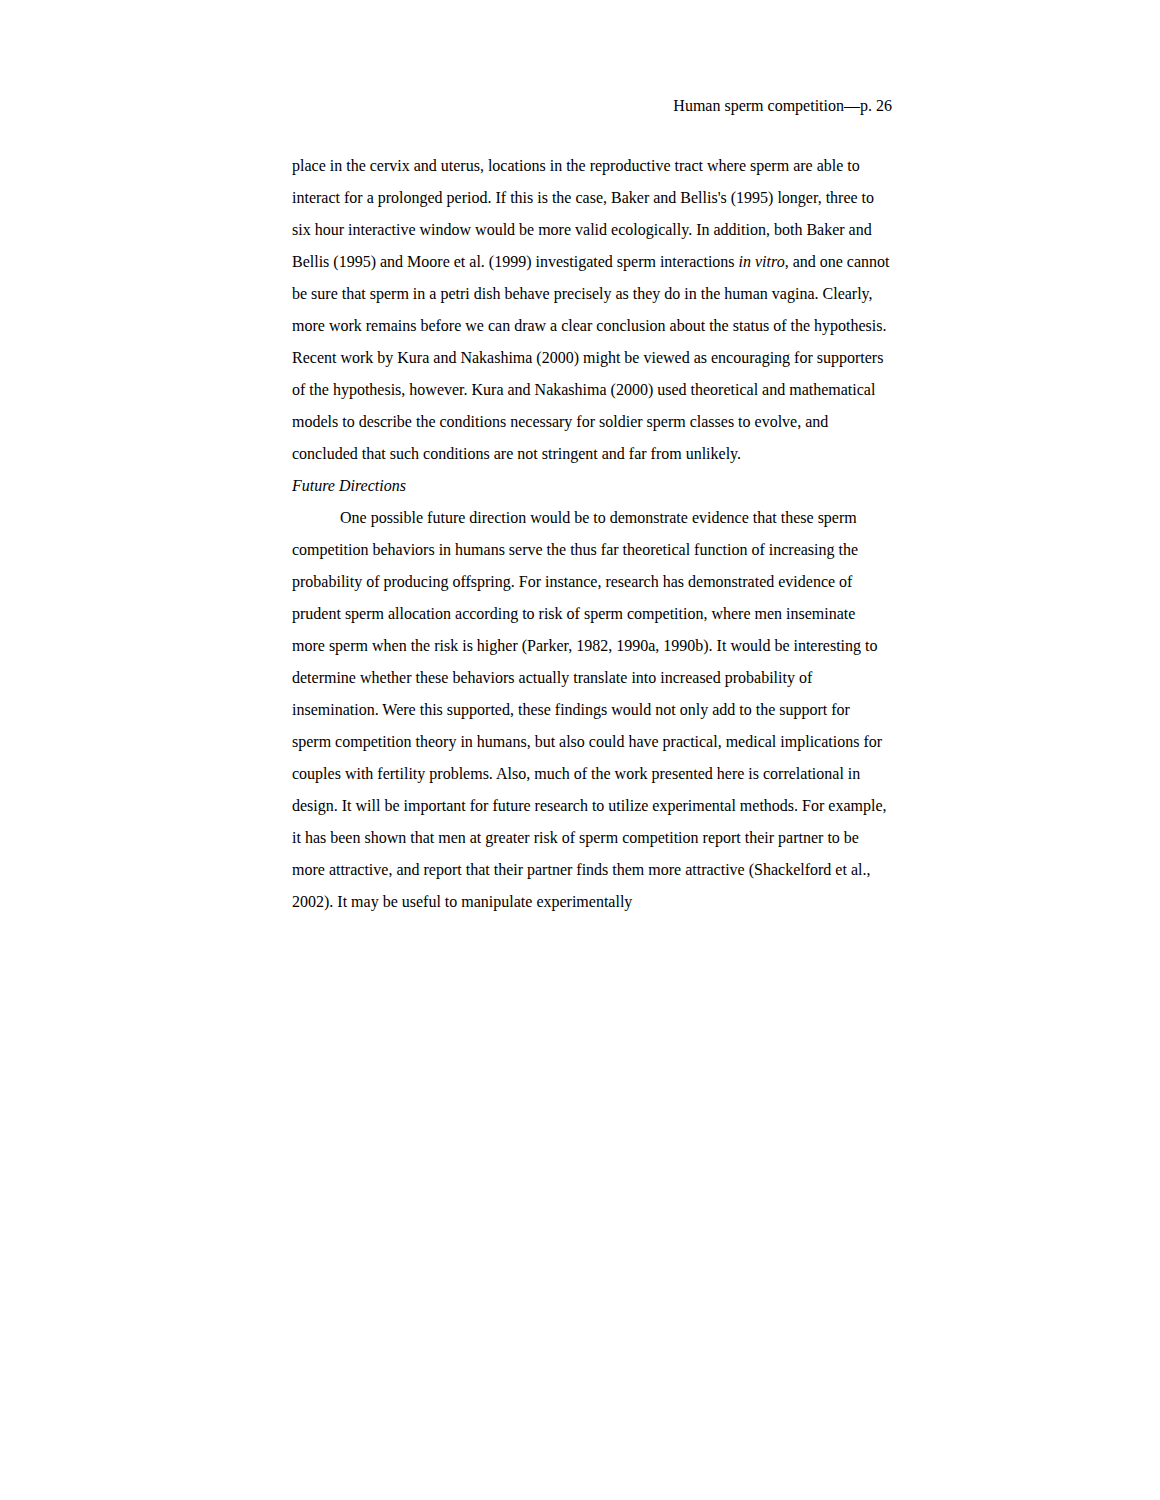Human sperm competition—p. 26
place in the cervix and uterus, locations in the reproductive tract where sperm are able to interact for a prolonged period. If this is the case, Baker and Bellis's (1995) longer, three to six hour interactive window would be more valid ecologically. In addition, both Baker and Bellis (1995) and Moore et al. (1999) investigated sperm interactions in vitro, and one cannot be sure that sperm in a petri dish behave precisely as they do in the human vagina. Clearly, more work remains before we can draw a clear conclusion about the status of the hypothesis. Recent work by Kura and Nakashima (2000) might be viewed as encouraging for supporters of the hypothesis, however. Kura and Nakashima (2000) used theoretical and mathematical models to describe the conditions necessary for soldier sperm classes to evolve, and concluded that such conditions are not stringent and far from unlikely.
Future Directions
One possible future direction would be to demonstrate evidence that these sperm competition behaviors in humans serve the thus far theoretical function of increasing the probability of producing offspring. For instance, research has demonstrated evidence of prudent sperm allocation according to risk of sperm competition, where men inseminate more sperm when the risk is higher (Parker, 1982, 1990a, 1990b). It would be interesting to determine whether these behaviors actually translate into increased probability of insemination. Were this supported, these findings would not only add to the support for sperm competition theory in humans, but also could have practical, medical implications for couples with fertility problems. Also, much of the work presented here is correlational in design. It will be important for future research to utilize experimental methods. For example, it has been shown that men at greater risk of sperm competition report their partner to be more attractive, and report that their partner finds them more attractive (Shackelford et al., 2002). It may be useful to manipulate experimentally